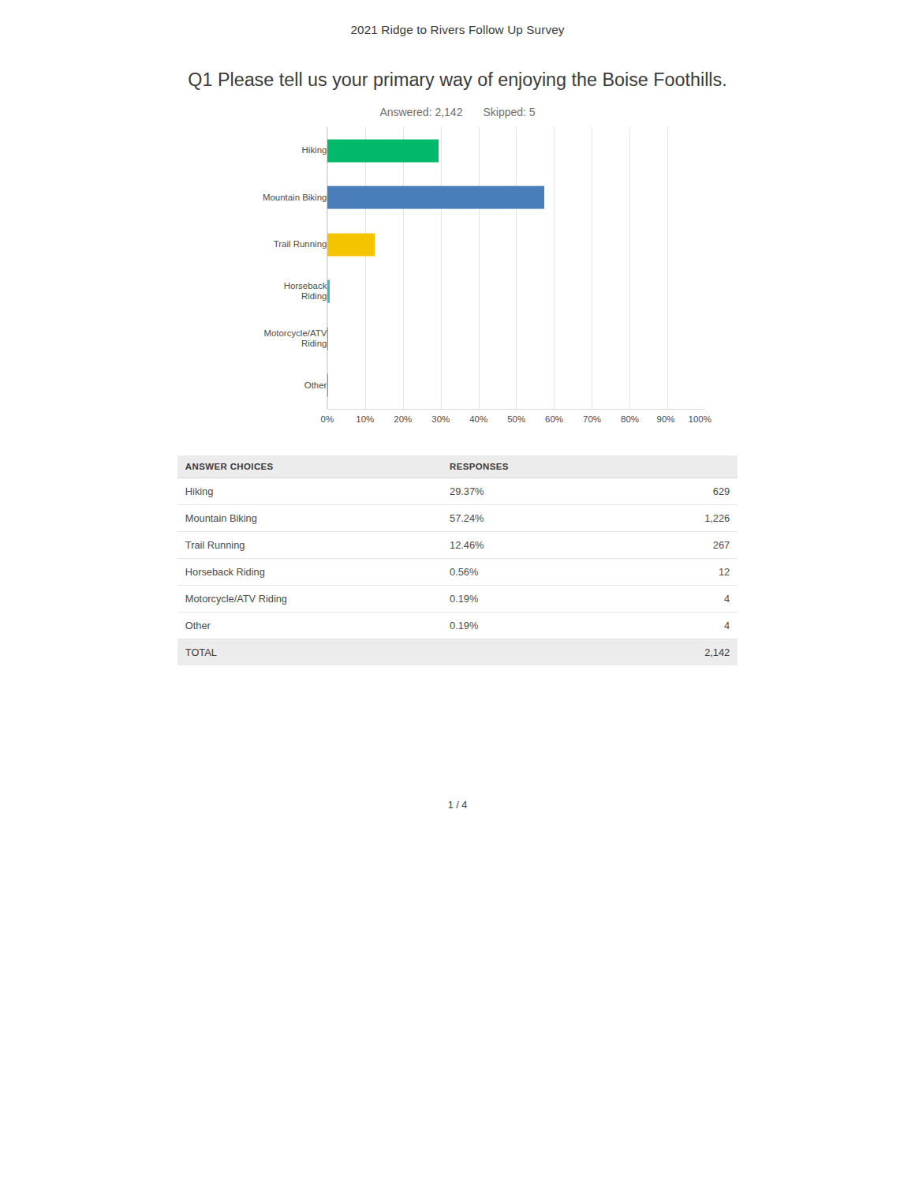2021 Ridge to Rivers Follow Up Survey
Q1 Please tell us your primary way of enjoying the Boise Foothills.
Answered: 2,142 Skipped: 5
| Hiking | |
| Mountain Biking | |
| Trail Running | |
| Horseback Riding | |
| Motorcycle/ATV Riding | |
| Other | |
| | 0% 10% 20% 30% 40% 50% 60% 70% 80% 90% 100% |
| ANSWER CHOICES | RESPONSES |
| --- | --- |
| Hiking | 29.37% | 629 |
| Mountain Biking | 57.24% | 1,226 |
| Trail Running | 12.46% | 267 |
| Horseback Riding | 0.56% | 12 |
| Motorcycle/ATV Riding | 0.19% | 4 |
| Other | 0.19% | 4 |
| TOTAL | | 2,142 |
1 / 4